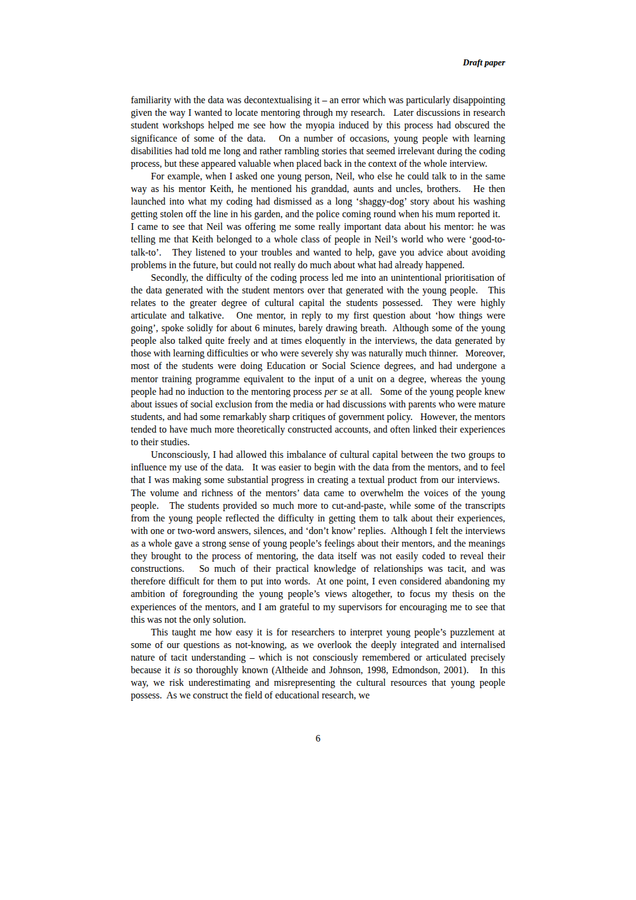Draft paper
familiarity with the data was decontextualising it – an error which was particularly disappointing given the way I wanted to locate mentoring through my research. Later discussions in research student workshops helped me see how the myopia induced by this process had obscured the significance of some of the data. On a number of occasions, young people with learning disabilities had told me long and rather rambling stories that seemed irrelevant during the coding process, but these appeared valuable when placed back in the context of the whole interview.
For example, when I asked one young person, Neil, who else he could talk to in the same way as his mentor Keith, he mentioned his granddad, aunts and uncles, brothers. He then launched into what my coding had dismissed as a long ‘shaggy-dog’ story about his washing getting stolen off the line in his garden, and the police coming round when his mum reported it. I came to see that Neil was offering me some really important data about his mentor: he was telling me that Keith belonged to a whole class of people in Neil’s world who were ‘good-to-talk-to’. They listened to your troubles and wanted to help, gave you advice about avoiding problems in the future, but could not really do much about what had already happened.
Secondly, the difficulty of the coding process led me into an unintentional prioritisation of the data generated with the student mentors over that generated with the young people. This relates to the greater degree of cultural capital the students possessed. They were highly articulate and talkative. One mentor, in reply to my first question about ‘how things were going’, spoke solidly for about 6 minutes, barely drawing breath. Although some of the young people also talked quite freely and at times eloquently in the interviews, the data generated by those with learning difficulties or who were severely shy was naturally much thinner. Moreover, most of the students were doing Education or Social Science degrees, and had undergone a mentor training programme equivalent to the input of a unit on a degree, whereas the young people had no induction to the mentoring process per se at all. Some of the young people knew about issues of social exclusion from the media or had discussions with parents who were mature students, and had some remarkably sharp critiques of government policy. However, the mentors tended to have much more theoretically constructed accounts, and often linked their experiences to their studies.
Unconsciously, I had allowed this imbalance of cultural capital between the two groups to influence my use of the data. It was easier to begin with the data from the mentors, and to feel that I was making some substantial progress in creating a textual product from our interviews. The volume and richness of the mentors’ data came to overwhelm the voices of the young people. The students provided so much more to cut-and-paste, while some of the transcripts from the young people reflected the difficulty in getting them to talk about their experiences, with one or two-word answers, silences, and ‘don’t know’ replies. Although I felt the interviews as a whole gave a strong sense of young people’s feelings about their mentors, and the meanings they brought to the process of mentoring, the data itself was not easily coded to reveal their constructions. So much of their practical knowledge of relationships was tacit, and was therefore difficult for them to put into words. At one point, I even considered abandoning my ambition of foregrounding the young people’s views altogether, to focus my thesis on the experiences of the mentors, and I am grateful to my supervisors for encouraging me to see that this was not the only solution.
This taught me how easy it is for researchers to interpret young people’s puzzlement at some of our questions as not-knowing, as we overlook the deeply integrated and internalised nature of tacit understanding – which is not consciously remembered or articulated precisely because it is so thoroughly known (Altheide and Johnson, 1998, Edmondson, 2001). In this way, we risk underestimating and misrepresenting the cultural resources that young people possess. As we construct the field of educational research, we
6